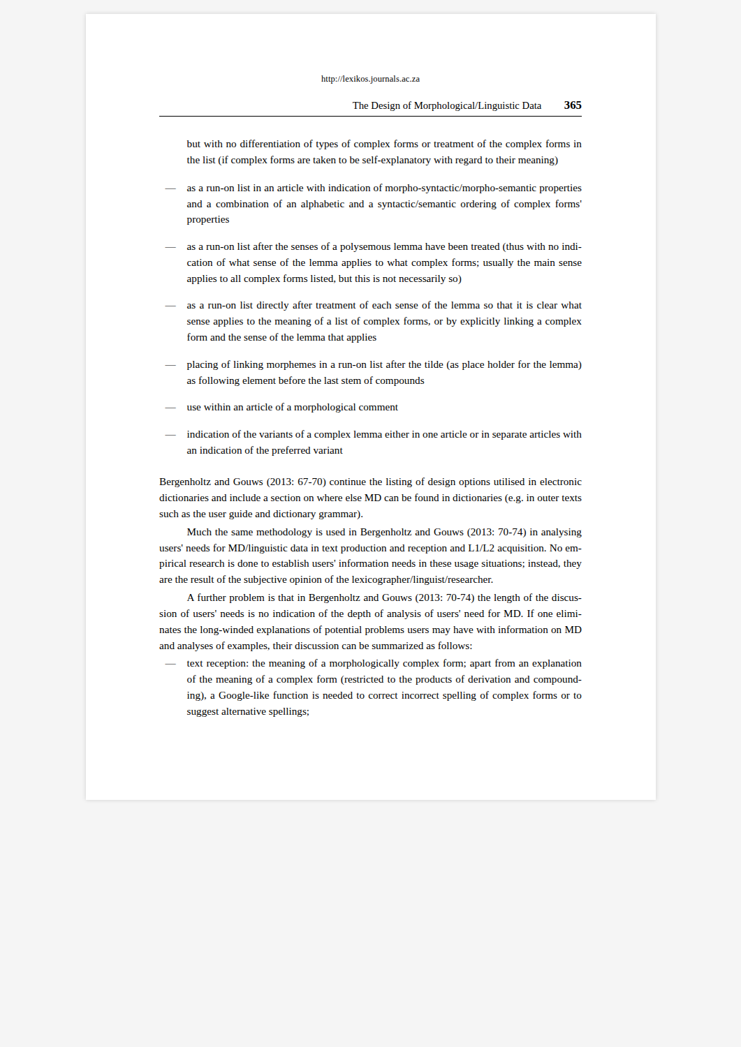http://lexikos.journals.ac.za
The Design of Morphological/Linguistic Data 365
but with no differentiation of types of complex forms or treatment of the complex forms in the list (if complex forms are taken to be self-explanatory with regard to their meaning)
as a run-on list in an article with indication of morpho-syntactic/morpho-semantic properties and a combination of an alphabetic and a syntactic/semantic ordering of complex forms' properties
as a run-on list after the senses of a polysemous lemma have been treated (thus with no indication of what sense of the lemma applies to what complex forms; usually the main sense applies to all complex forms listed, but this is not necessarily so)
as a run-on list directly after treatment of each sense of the lemma so that it is clear what sense applies to the meaning of a list of complex forms, or by explicitly linking a complex form and the sense of the lemma that applies
placing of linking morphemes in a run-on list after the tilde (as place holder for the lemma) as following element before the last stem of compounds
use within an article of a morphological comment
indication of the variants of a complex lemma either in one article or in separate articles with an indication of the preferred variant
Bergenholtz and Gouws (2013: 67-70) continue the listing of design options utilised in electronic dictionaries and include a section on where else MD can be found in dictionaries (e.g. in outer texts such as the user guide and dictionary grammar).
Much the same methodology is used in Bergenholtz and Gouws (2013: 70-74) in analysing users' needs for MD/linguistic data in text production and reception and L1/L2 acquisition. No empirical research is done to establish users' information needs in these usage situations; instead, they are the result of the subjective opinion of the lexicographer/linguist/researcher.
A further problem is that in Bergenholtz and Gouws (2013: 70-74) the length of the discussion of users' needs is no indication of the depth of analysis of users' need for MD. If one eliminates the long-winded explanations of potential problems users may have with information on MD and analyses of examples, their discussion can be summarized as follows:
text reception: the meaning of a morphologically complex form; apart from an explanation of the meaning of a complex form (restricted to the products of derivation and compounding), a Google-like function is needed to correct incorrect spelling of complex forms or to suggest alternative spellings;